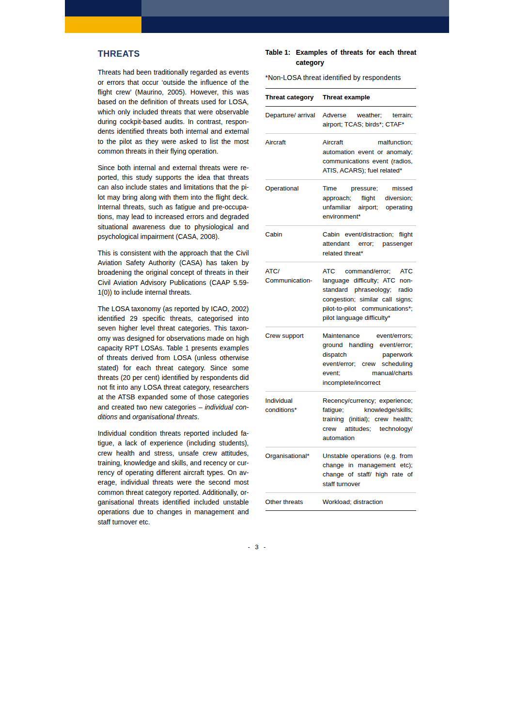THREATS
Threats had been traditionally regarded as events or errors that occur ‘outside the influence of the flight crew’ (Maurino, 2005). However, this was based on the definition of threats used for LOSA, which only included threats that were observable during cockpit-based audits. In contrast, respondents identified threats both internal and external to the pilot as they were asked to list the most common threats in their flying operation.
Since both internal and external threats were reported, this study supports the idea that threats can also include states and limitations that the pilot may bring along with them into the flight deck. Internal threats, such as fatigue and pre-occupations, may lead to increased errors and degraded situational awareness due to physiological and psychological impairment (CASA, 2008).
This is consistent with the approach that the Civil Aviation Safety Authority (CASA) has taken by broadening the original concept of threats in their Civil Aviation Advisory Publications (CAAP 5.59-1(0)) to include internal threats.
The LOSA taxonomy (as reported by ICAO, 2002) identified 29 specific threats, categorised into seven higher level threat categories. This taxonomy was designed for observations made on high capacity RPT LOSAs. Table 1 presents examples of threats derived from LOSA (unless otherwise stated) for each threat category. Since some threats (20 per cent) identified by respondents did not fit into any LOSA threat category, researchers at the ATSB expanded some of those categories and created two new categories – individual conditions and organisational threats.
Individual condition threats reported included fatigue, a lack of experience (including students), crew health and stress, unsafe crew attitudes, training, knowledge and skills, and recency or currency of operating different aircraft types. On average, individual threats were the second most common threat category reported. Additionally, organisational threats identified included unstable operations due to changes in management and staff turnover etc.
Table 1: Examples of threats for each threat category
*Non-LOSA threat identified by respondents
| Threat category | Threat example |
| --- | --- |
| Departure/ arrival | Adverse weather; terrain; airport; TCAS; birds*; CTAF* |
| Aircraft | Aircraft malfunction; automation event or anomaly; communications event (radios, ATIS, ACARS); fuel related* |
| Operational | Time pressure; missed approach; flight diversion; unfamiliar airport; operating environment* |
| Cabin | Cabin event/distraction; flight attendant error; passenger related threat* |
| ATC/ Communication- | ATC command/error; ATC language difficulty; ATC non-standard phraseology; radio congestion; similar call signs; pilot-to-pilot communications*; pilot language difficulty* |
| Crew support | Maintenance event/errors; ground handling event/error; dispatch paperwork event/error; crew scheduling event; manual/charts incomplete/incorrect |
| Individual conditions* | Recency/currency; experience; fatigue; knowledge/skills; training (initial); crew health; crew attitudes; technology/ automation |
| Organisational* | Unstable operations (e.g. from change in management etc); change of staff/ high rate of staff turnover |
| Other threats | Workload; distraction |
- 3 -